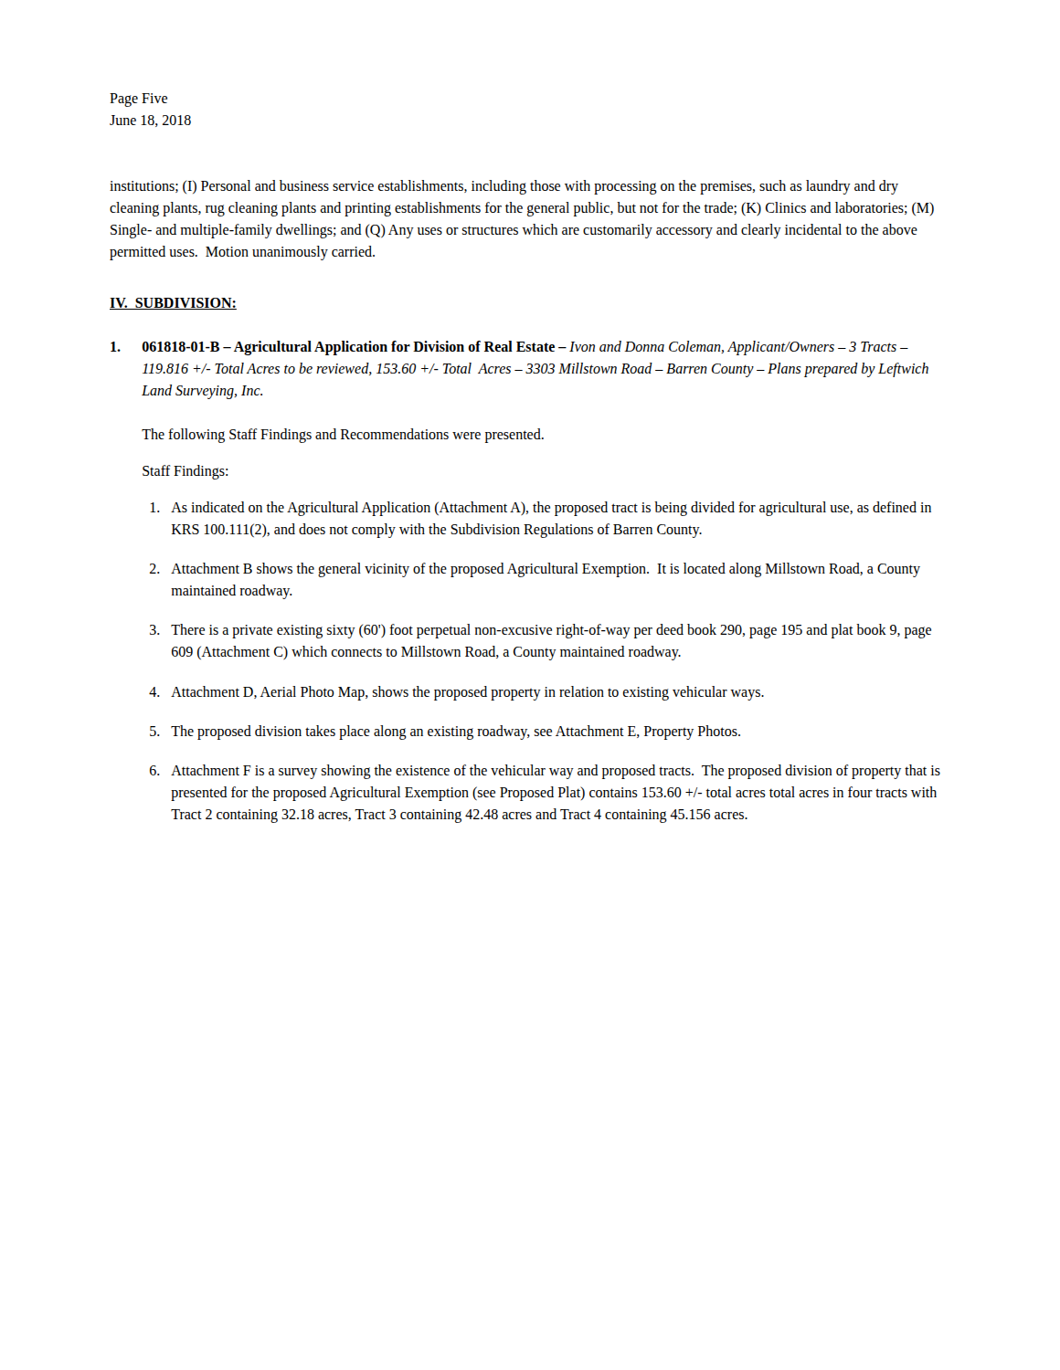Page Five
June 18, 2018
institutions; (I) Personal and business service establishments, including those with processing on the premises, such as laundry and dry cleaning plants, rug cleaning plants and printing establishments for the general public, but not for the trade; (K) Clinics and laboratories; (M) Single- and multiple-family dwellings; and (Q) Any uses or structures which are customarily accessory and clearly incidental to the above permitted uses. Motion unanimously carried.
IV. SUBDIVISION:
1.
061818-01-B – Agricultural Application for Division of Real Estate – Ivon and Donna Coleman, Applicant/Owners – 3 Tracts – 119.816 +/- Total Acres to be reviewed, 153.60 +/- Total Acres – 3303 Millstown Road – Barren County – Plans prepared by Leftwich Land Surveying, Inc.
The following Staff Findings and Recommendations were presented.
Staff Findings:
As indicated on the Agricultural Application (Attachment A), the proposed tract is being divided for agricultural use, as defined in KRS 100.111(2), and does not comply with the Subdivision Regulations of Barren County.
Attachment B shows the general vicinity of the proposed Agricultural Exemption. It is located along Millstown Road, a County maintained roadway.
There is a private existing sixty (60') foot perpetual non-excusive right-of-way per deed book 290, page 195 and plat book 9, page 609 (Attachment C) which connects to Millstown Road, a County maintained roadway.
Attachment D, Aerial Photo Map, shows the proposed property in relation to existing vehicular ways.
The proposed division takes place along an existing roadway, see Attachment E, Property Photos.
Attachment F is a survey showing the existence of the vehicular way and proposed tracts. The proposed division of property that is presented for the proposed Agricultural Exemption (see Proposed Plat) contains 153.60 +/- total acres total acres in four tracts with Tract 2 containing 32.18 acres, Tract 3 containing 42.48 acres and Tract 4 containing 45.156 acres.